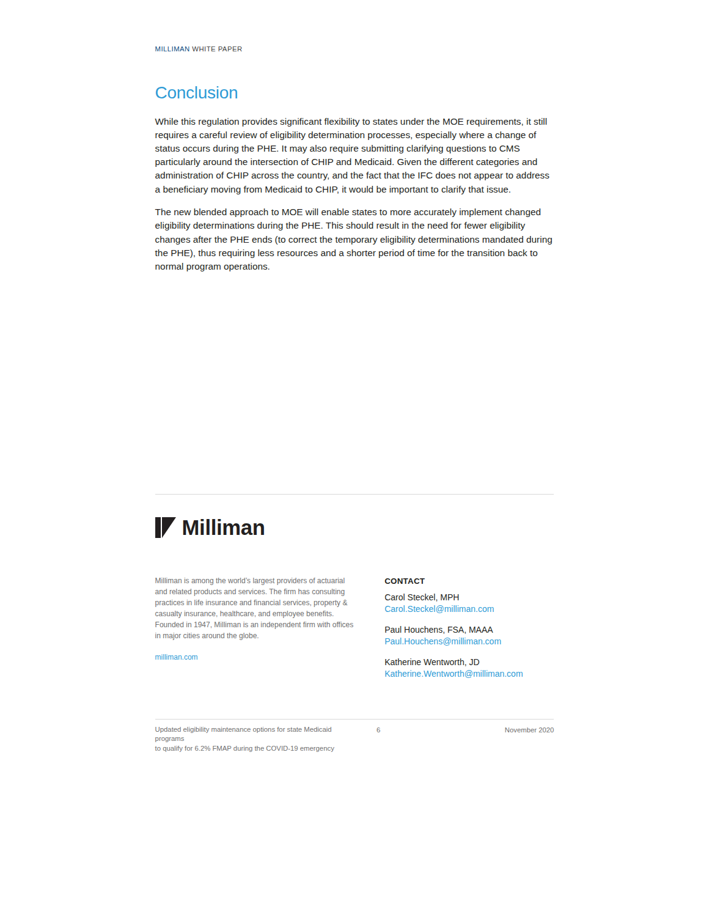MILLIMAN WHITE PAPER
Conclusion
While this regulation provides significant flexibility to states under the MOE requirements, it still requires a careful review of eligibility determination processes, especially where a change of status occurs during the PHE. It may also require submitting clarifying questions to CMS particularly around the intersection of CHIP and Medicaid. Given the different categories and administration of CHIP across the country, and the fact that the IFC does not appear to address a beneficiary moving from Medicaid to CHIP, it would be important to clarify that issue.
The new blended approach to MOE will enable states to more accurately implement changed eligibility determinations during the PHE. This should result in the need for fewer eligibility changes after the PHE ends (to correct the temporary eligibility determinations mandated during the PHE), thus requiring less resources and a shorter period of time for the transition back to normal program operations.
Milliman
Milliman is among the world’s largest providers of actuarial and related products and services. The firm has consulting practices in life insurance and financial services, property & casualty insurance, healthcare, and employee benefits. Founded in 1947, Milliman is an independent firm with offices in major cities around the globe.
milliman.com
CONTACT
Carol Steckel, MPH
Carol.Steckel@milliman.com
Paul Houchens, FSA, MAAA
Paul.Houchens@milliman.com
Katherine Wentworth, JD
Katherine.Wentworth@milliman.com
Updated eligibility maintenance options for state Medicaid programs
to qualify for 6.2% FMAP during the COVID-19 emergency
6
November 2020